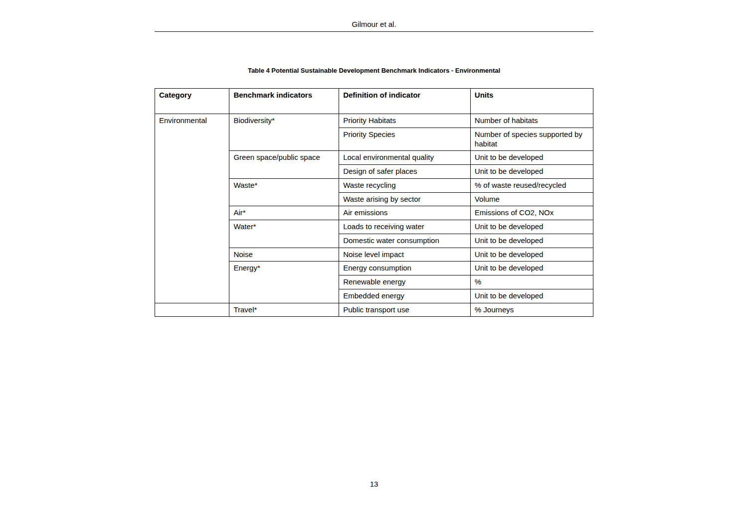Gilmour et al.
Table 4 Potential Sustainable Development Benchmark Indicators - Environmental
| Category | Benchmark indicators | Definition of indicator | Units |
| --- | --- | --- | --- |
| Environmental | Biodiversity* | Priority Habitats | Number of habitats |
| Priority Species | Number of species supported by habitat |
| Green space/public space | Local environmental quality | Unit to be developed |
| Design of safer places | Unit to be developed |
| Waste* | Waste recycling | % of waste reused/recycled |
| Waste arising by sector | Volume |
| Air* | Air emissions | Emissions of CO2, NOx |
| Water* | Loads to receiving water | Unit to be developed |
| Domestic water consumption | Unit to be developed |
| Noise | Noise level impact | Unit to be developed |
| Energy* | Energy consumption | Unit to be developed |
| Renewable energy | % |
| Embedded energy | Unit to be developed |
| | Travel* | Public transport use | % Journeys |
13